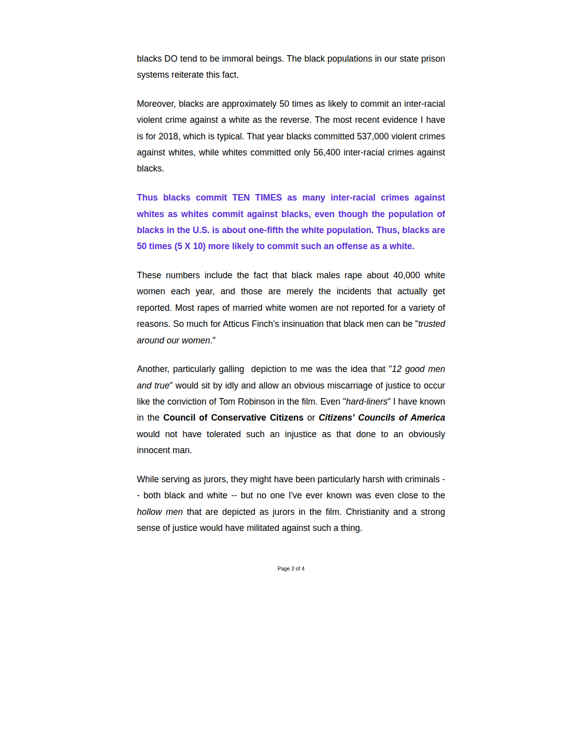blacks DO tend to be immoral beings. The black populations in our state prison systems reiterate this fact.
Moreover, blacks are approximately 50 times as likely to commit an inter-racial violent crime against a white as the reverse. The most recent evidence I have is for 2018, which is typical. That year blacks committed 537,000 violent crimes against whites, while whites committed only 56,400 inter-racial crimes against blacks.
Thus blacks commit TEN TIMES as many inter-racial crimes against whites as whites commit against blacks, even though the population of blacks in the U.S. is about one-fifth the white population. Thus, blacks are 50 times (5 X 10) more likely to commit such an offense as a white.
These numbers include the fact that black males rape about 40,000 white women each year, and those are merely the incidents that actually get reported. Most rapes of married white women are not reported for a variety of reasons. So much for Atticus Finch's insinuation that black men can be "trusted around our women."
Another, particularly galling depiction to me was the idea that "12 good men and true" would sit by idly and allow an obvious miscarriage of justice to occur like the conviction of Tom Robinson in the film. Even "hard-liners" I have known in the Council of Conservative Citizens or Citizens' Councils of America would not have tolerated such an injustice as that done to an obviously innocent man.
While serving as jurors, they might have been particularly harsh with criminals -- both black and white -- but no one I've ever known was even close to the hollow men that are depicted as jurors in the film. Christianity and a strong sense of justice would have militated against such a thing.
Page 3 of 4